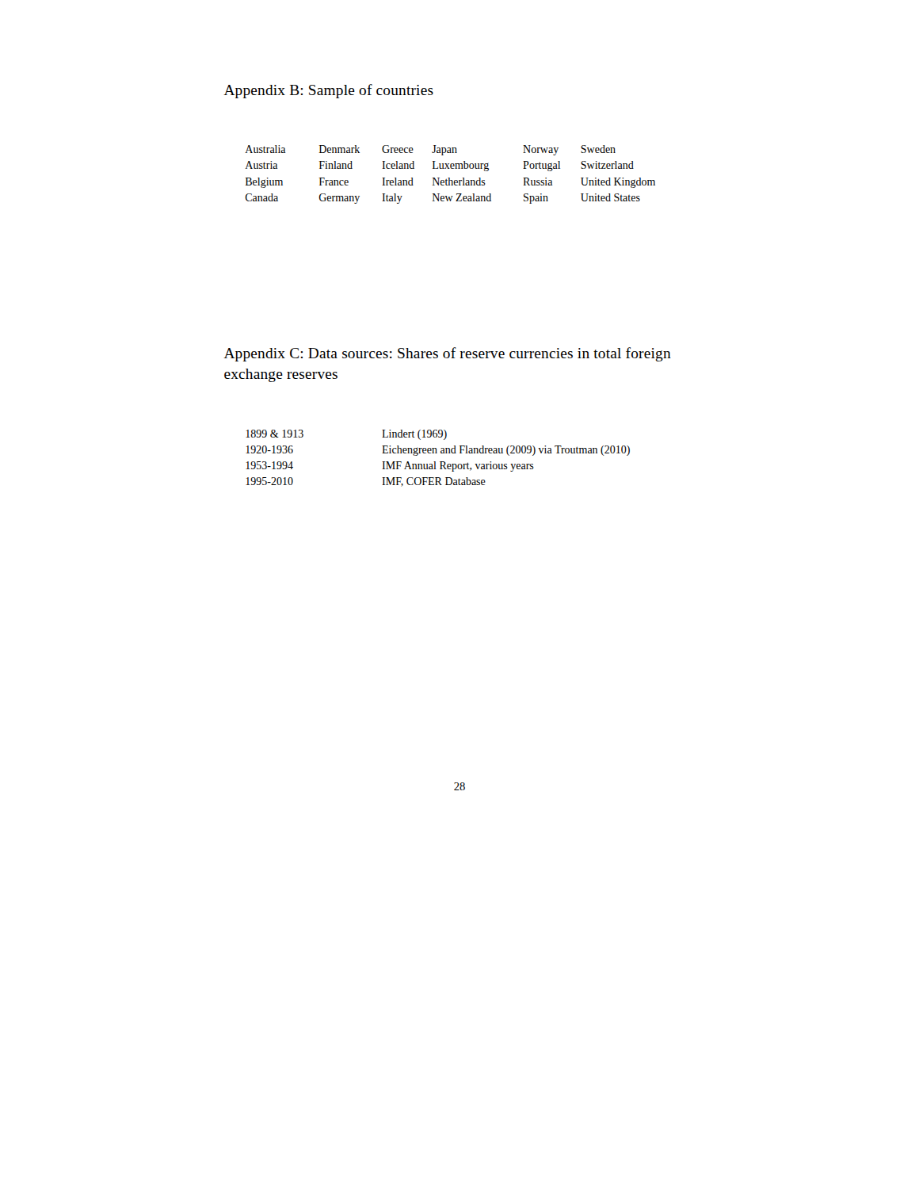Appendix B: Sample of countries
| Australia | Denmark | Greece | Japan | Norway | Sweden |
| Austria | Finland | Iceland | Luxembourg | Portugal | Switzerland |
| Belgium | France | Ireland | Netherlands | Russia | United Kingdom |
| Canada | Germany | Italy | New Zealand | Spain | United States |
Appendix C: Data sources: Shares of reserve currencies in total foreign exchange reserves
| 1899 & 1913 | Lindert (1969) |
| 1920-1936 | Eichengreen and Flandreau (2009) via Troutman (2010) |
| 1953-1994 | IMF Annual Report, various years |
| 1995-2010 | IMF, COFER Database |
28